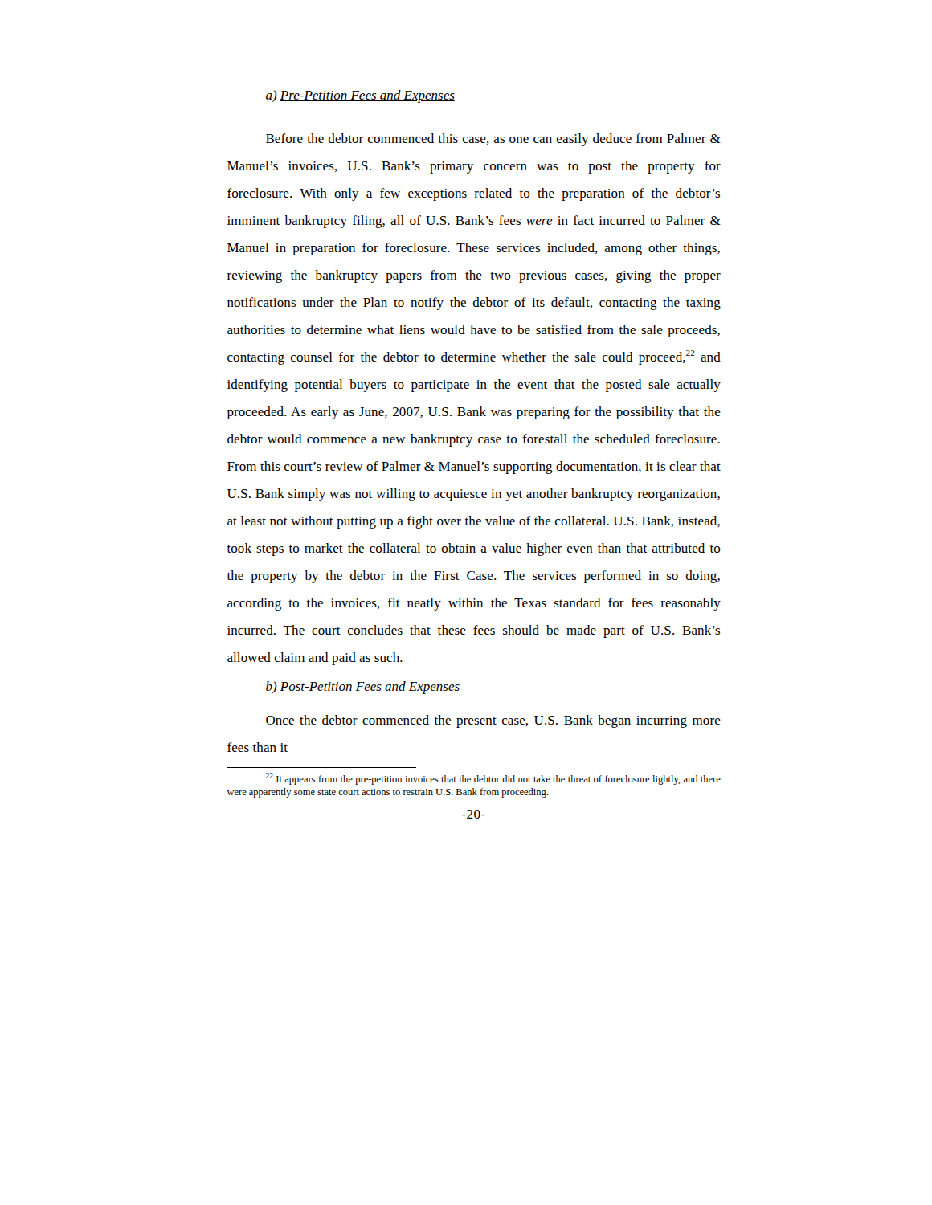a) Pre-Petition Fees and Expenses
Before the debtor commenced this case, as one can easily deduce from Palmer & Manuel’s invoices, U.S. Bank’s primary concern was to post the property for foreclosure. With only a few exceptions related to the preparation of the debtor’s imminent bankruptcy filing, all of U.S. Bank’s fees were in fact incurred to Palmer & Manuel in preparation for foreclosure. These services included, among other things, reviewing the bankruptcy papers from the two previous cases, giving the proper notifications under the Plan to notify the debtor of its default, contacting the taxing authorities to determine what liens would have to be satisfied from the sale proceeds, contacting counsel for the debtor to determine whether the sale could proceed,22 and identifying potential buyers to participate in the event that the posted sale actually proceeded. As early as June, 2007, U.S. Bank was preparing for the possibility that the debtor would commence a new bankruptcy case to forestall the scheduled foreclosure. From this court’s review of Palmer & Manuel’s supporting documentation, it is clear that U.S. Bank simply was not willing to acquiesce in yet another bankruptcy reorganization, at least not without putting up a fight over the value of the collateral. U.S. Bank, instead, took steps to market the collateral to obtain a value higher even than that attributed to the property by the debtor in the First Case. The services performed in so doing, according to the invoices, fit neatly within the Texas standard for fees reasonably incurred. The court concludes that these fees should be made part of U.S. Bank’s allowed claim and paid as such.
b) Post-Petition Fees and Expenses
Once the debtor commenced the present case, U.S. Bank began incurring more fees than it
22 It appears from the pre-petition invoices that the debtor did not take the threat of foreclosure lightly, and there were apparently some state court actions to restrain U.S. Bank from proceeding.
-20-